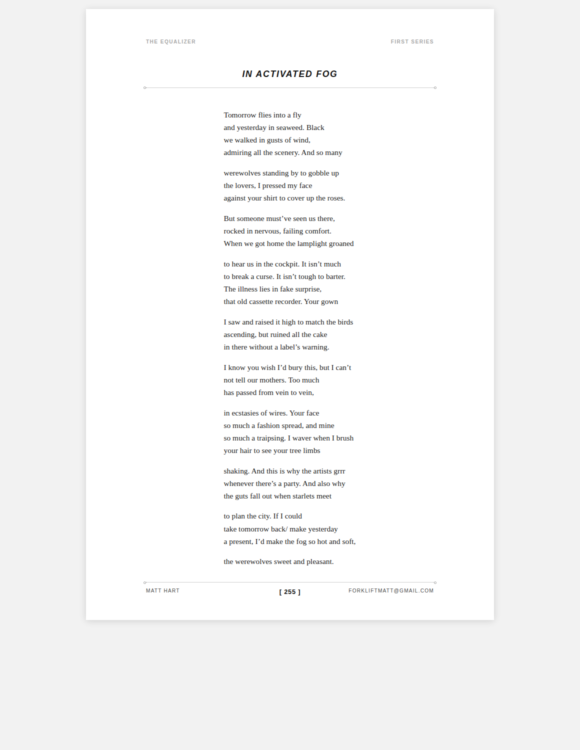The Equalizer First Series
In Activated Fog
Tomorrow flies into a fly
and yesterday in seaweed. Black
we walked in gusts of wind,
admiring all the scenery. And so many
werewolves standing by to gobble up
the lovers, I pressed my face
against your shirt to cover up the roses.
But someone must’ve seen us there,
rocked in nervous, failing comfort.
When we got home the lamplight groaned
to hear us in the cockpit. It isn’t much
to break a curse. It isn’t tough to barter.
The illness lies in fake surprise,
that old cassette recorder. Your gown
I saw and raised it high to match the birds
ascending, but ruined all the cake
in there without a label’s warning.
I know you wish I’d bury this, but I can’t
not tell our mothers. Too much
has passed from vein to vein,
in ecstasies of wires. Your face
so much a fashion spread, and mine
so much a traipsing. I waver when I brush
your hair to see your tree limbs
shaking. And this is why the artists grrr
whenever there’s a party. And also why
the guts fall out when starlets meet
to plan the city. If I could
take tomorrow back/ make yesterday
a present, I’d make the fog so hot and soft,
the werewolves sweet and pleasant.
Matt Hart [ 255 ] forkliftmatt@gmail.com